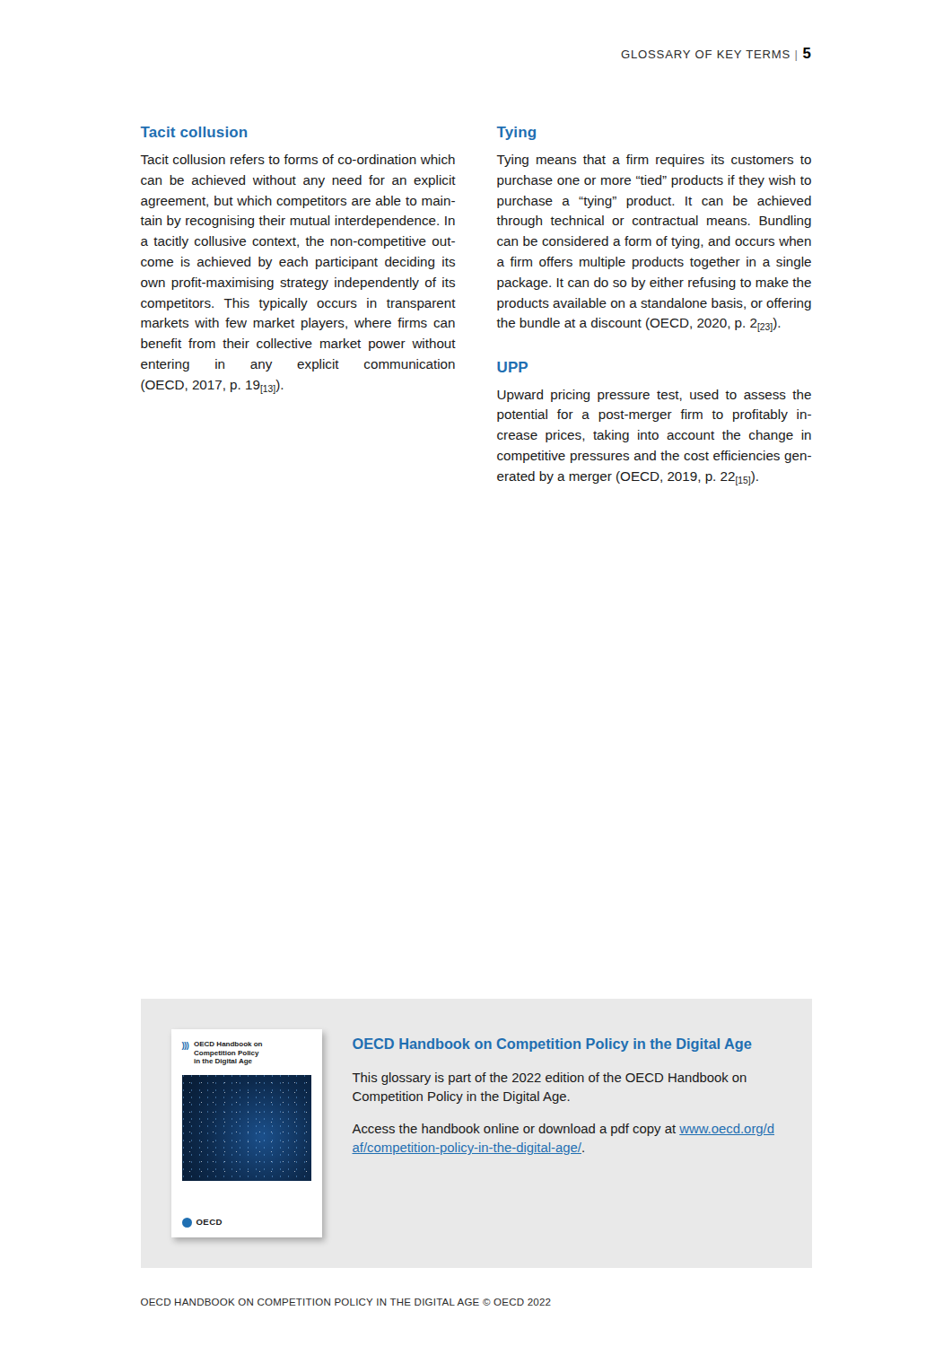GLOSSARY OF KEY TERMS|5
Tacit collusion
Tacit collusion refers to forms of co-ordination which can be achieved without any need for an explicit agreement, but which competitors are able to maintain by recognising their mutual interdependence. In a tacitly collusive context, the non-competitive outcome is achieved by each participant deciding its own profit-maximising strategy independently of its competitors. This typically occurs in transparent markets with few market players, where firms can benefit from their collective market power without entering in any explicit communication (OECD, 2017, p. 19[13]).
Tying
Tying means that a firm requires its customers to purchase one or more “tied” products if they wish to purchase a “tying” product. It can be achieved through technical or contractual means. Bundling can be considered a form of tying, and occurs when a firm offers multiple products together in a single package. It can do so by either refusing to make the products available on a standalone basis, or offering the bundle at a discount (OECD, 2020, p. 2[23]).
UPP
Upward pricing pressure test, used to assess the potential for a post-merger firm to profitably increase prices, taking into account the change in competitive pressures and the cost efficiencies generated by a merger (OECD, 2019, p. 22[15]).
))) OECD Handbook on
Competition Policy
in the Digital Age
OECD
OECD Handbook on Competition Policy in the Digital Age
This glossary is part of the 2022 edition of the OECD Handbook on Competition Policy in the Digital Age.
Access the handbook online or download a pdf copy at www.oecd.org/daf/competition-policy-in-the-digital-age/.
OECD Handbook on Competition Policy in the Digital Age © OECD 2022